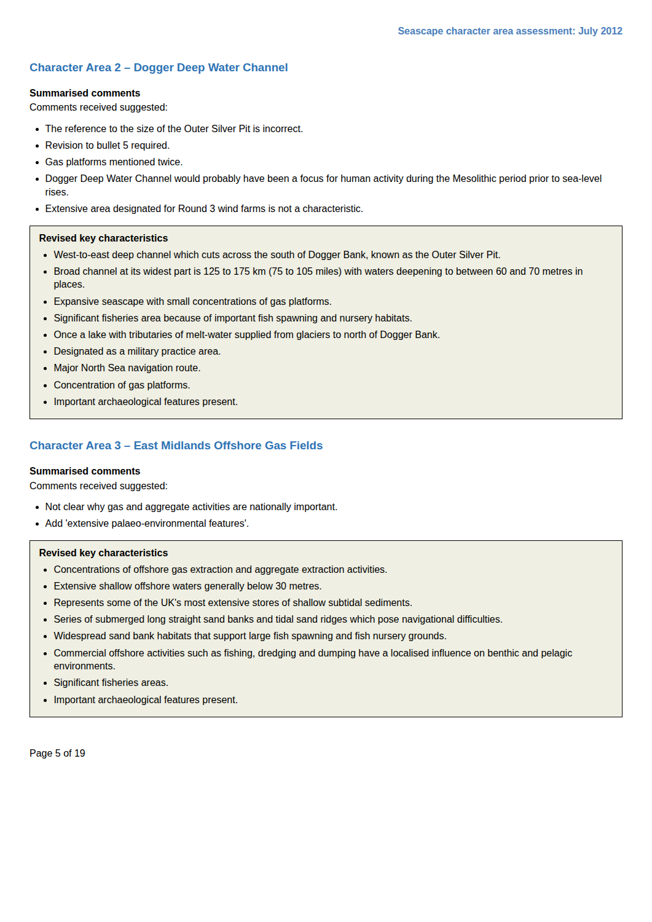Seascape character area assessment: July 2012
Character Area 2 – Dogger Deep Water Channel
Summarised comments
Comments received suggested:
The reference to the size of the Outer Silver Pit is incorrect.
Revision to bullet 5 required.
Gas platforms mentioned twice.
Dogger Deep Water Channel would probably have been a focus for human activity during the Mesolithic period prior to sea-level rises.
Extensive area designated for Round 3 wind farms is not a characteristic.
Revised key characteristics
West-to-east deep channel which cuts across the south of Dogger Bank, known as the Outer Silver Pit.
Broad channel at its widest part is 125 to 175 km (75 to 105 miles) with waters deepening to between 60 and 70 metres in places.
Expansive seascape with small concentrations of gas platforms.
Significant fisheries area because of important fish spawning and nursery habitats.
Once a lake with tributaries of melt-water supplied from glaciers to north of Dogger Bank.
Designated as a military practice area.
Major North Sea navigation route.
Concentration of gas platforms.
Important archaeological features present.
Character Area 3 – East Midlands Offshore Gas Fields
Summarised comments
Comments received suggested:
Not clear why gas and aggregate activities are nationally important.
Add 'extensive palaeo-environmental features'.
Revised key characteristics
Concentrations of offshore gas extraction and aggregate extraction activities.
Extensive shallow offshore waters generally below 30 metres.
Represents some of the UK's most extensive stores of shallow subtidal sediments.
Series of submerged long straight sand banks and tidal sand ridges which pose navigational difficulties.
Widespread sand bank habitats that support large fish spawning and fish nursery grounds.
Commercial offshore activities such as fishing, dredging and dumping have a localised influence on benthic and pelagic environments.
Significant fisheries areas.
Important archaeological features present.
Page 5 of 19